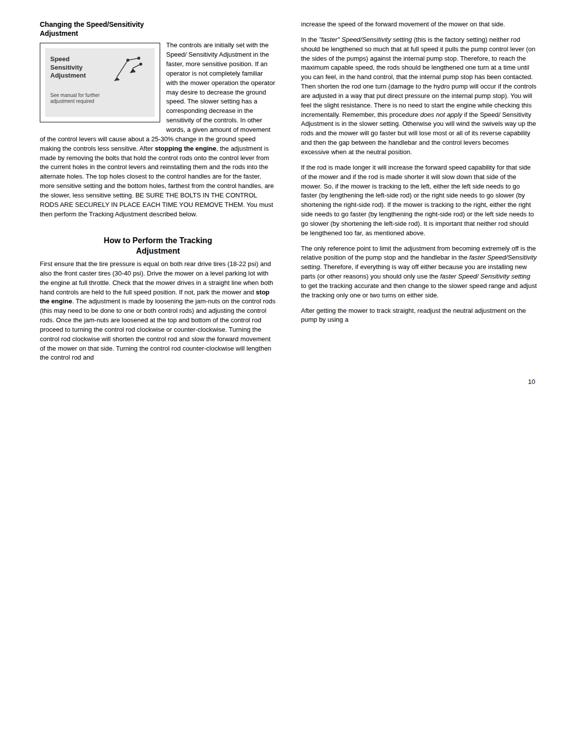Changing the Speed/Sensitivity
Adjustment
Speed
Sensitivity
Adjustment
See manual for further
adjustment required
The controls are initially set with the Speed/ Sensitivity Adjustment in the faster, more sensitive position. If an operator is not completely familiar with the mower operation the operator may desire to decrease the ground speed. The slower setting has a corresponding decrease in the sensitivity of the controls. In other words, a given amount of movement of the control levers will cause about a 25-30% change in the ground speed making the controls less sensitive. After stopping the engine, the adjustment is made by removing the bolts that hold the control rods onto the control lever from the current holes in the control levers and reinstalling them and the rods into the alternate holes. The top holes closest to the control handles are for the faster, more sensitive setting and the bottom holes, farthest from the control handles, are the slower, less sensitive setting. BE SURE THE BOLTS IN THE CONTROL RODS ARE SECURELY IN PLACE EACH TIME YOU REMOVE THEM. You must then perform the Tracking Adjustment described below.
How to Perform the Tracking
Adjustment
First ensure that the tire pressure is equal on both rear drive tires (18-22 psi) and also the front caster tires (30-40 psi). Drive the mower on a level parking lot with the engine at full throttle. Check that the mower drives in a straight line when both hand controls are held to the full speed position. If not, park the mower and stop the engine. The adjustment is made by loosening the jam-nuts on the control rods (this may need to be done to one or both control rods) and adjusting the control rods. Once the jam-nuts are loosened at the top and bottom of the control rod proceed to turning the control rod clockwise or counter-clockwise. Turning the control rod clockwise will shorten the control rod and slow the forward movement of the mower on that side. Turning the control rod counter-clockwise will lengthen the control rod and
increase the speed of the forward movement of the mower on that side.
In the "faster" Speed/Sensitivity setting (this is the factory setting) neither rod should be lengthened so much that at full speed it pulls the pump control lever (on the sides of the pumps) against the internal pump stop. Therefore, to reach the maximum capable speed, the rods should be lengthened one turn at a time until you can feel, in the hand control, that the internal pump stop has been contacted. Then shorten the rod one turn (damage to the hydro pump will occur if the controls are adjusted in a way that put direct pressure on the internal pump stop). You will feel the slight resistance. There is no need to start the engine while checking this incrementally. Remember, this procedure does not apply if the Speed/ Sensitivity Adjustment is in the slower setting. Otherwise you will wind the swivels way up the rods and the mower will go faster but will lose most or all of its reverse capability and then the gap between the handlebar and the control levers becomes excessive when at the neutral position.
If the rod is made longer it will increase the forward speed capability for that side of the mower and if the rod is made shorter it will slow down that side of the mower. So, if the mower is tracking to the left, either the left side needs to go faster (by lengthening the left-side rod) or the right side needs to go slower (by shortening the right-side rod). If the mower is tracking to the right, either the right side needs to go faster (by lengthening the right-side rod) or the left side needs to go slower (by shortening the left-side rod). It is important that neither rod should be lengthened too far, as mentioned above.
The only reference point to limit the adjustment from becoming extremely off is the relative position of the pump stop and the handlebar in the faster Speed/Sensitivity setting. Therefore, if everything is way off either because you are installing new parts (or other reasons) you should only use the faster Speed/ Sensitivity setting to get the tracking accurate and then change to the slower speed range and adjust the tracking only one or two turns on either side.
After getting the mower to track straight, readjust the neutral adjustment on the pump by using a
10